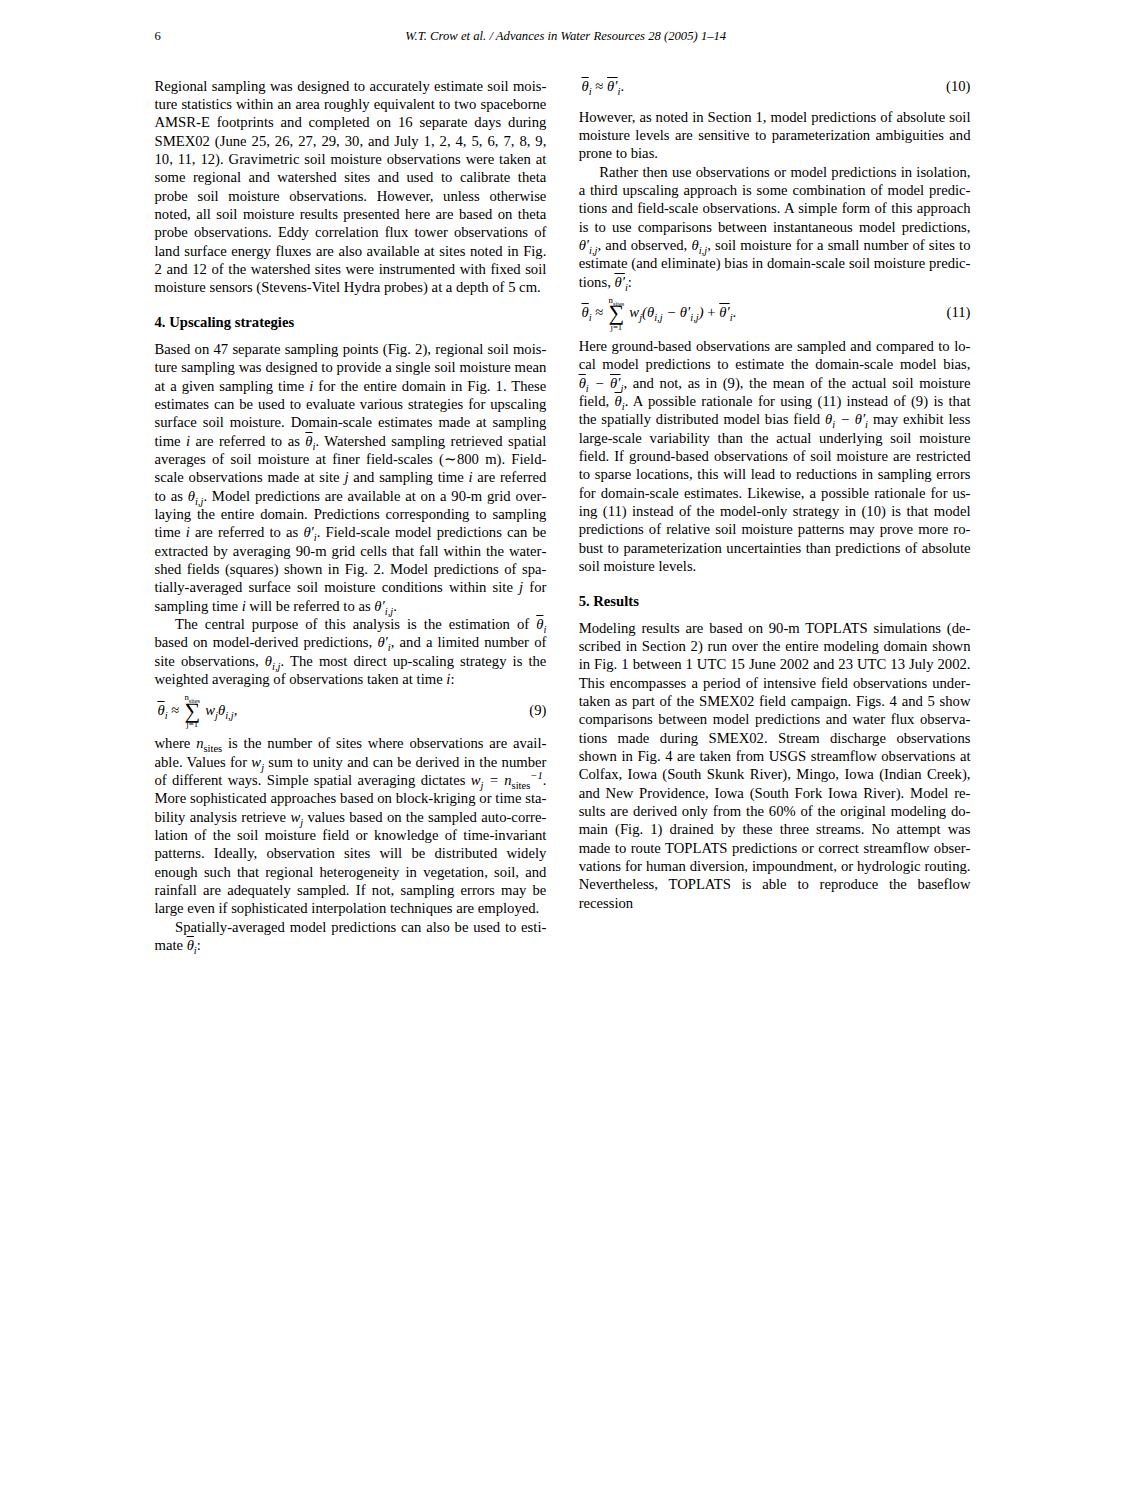6 W.T. Crow et al. / Advances in Water Resources 28 (2005) 1–14
Regional sampling was designed to accurately estimate soil moisture statistics within an area roughly equivalent to two spaceborne AMSR-E footprints and completed on 16 separate days during SMEX02 (June 25, 26, 27, 29, 30, and July 1, 2, 4, 5, 6, 7, 8, 9, 10, 11, 12). Gravimetric soil moisture observations were taken at some regional and watershed sites and used to calibrate theta probe soil moisture observations. However, unless otherwise noted, all soil moisture results presented here are based on theta probe observations. Eddy correlation flux tower observations of land surface energy fluxes are also available at sites noted in Fig. 2 and 12 of the watershed sites were instrumented with fixed soil moisture sensors (Stevens-Vitel Hydra probes) at a depth of 5 cm.
4. Upscaling strategies
Based on 47 separate sampling points (Fig. 2), regional soil moisture sampling was designed to provide a single soil moisture mean at a given sampling time i for the entire domain in Fig. 1. These estimates can be used to evaluate various strategies for upscaling surface soil moisture. Domain-scale estimates made at sampling time i are referred to as θi. Watershed sampling retrieved spatial averages of soil moisture at finer field-scales (∼800 m). Field-scale observations made at site j and sampling time i are referred to as θi,j. Model predictions are available at on a 90-m grid overlaying the entire domain. Predictions corresponding to sampling time i are referred to as θ′i. Field-scale model predictions can be extracted by averaging 90-m grid cells that fall within the watershed fields (squares) shown in Fig. 2. Model predictions of spatially-averaged surface soil moisture conditions within site j for sampling time i will be referred to as θ′i,j.
The central purpose of this analysis is the estimation of θi based on model-derived predictions, θ′i, and a limited number of site observations, θi,j. The most direct up-scaling strategy is the weighted averaging of observations taken at time i:
θi ≈ nsites∑j=1 wjθi,j, (9)
where nsites is the number of sites where observations are available. Values for wj sum to unity and can be derived in the number of different ways. Simple spatial averaging dictates wj = nsites−1. More sophisticated approaches based on block-kriging or time stability analysis retrieve wj values based on the sampled auto-correlation of the soil moisture field or knowledge of time-invariant patterns. Ideally, observation sites will be distributed widely enough such that regional heterogeneity in vegetation, soil, and rainfall are adequately sampled. If not, sampling errors may be large even if sophisticated interpolation techniques are employed.
Spatially-averaged model predictions can also be used to estimate θi:
θi ≈ θ′i. (10)
However, as noted in Section 1, model predictions of absolute soil moisture levels are sensitive to parameterization ambiguities and prone to bias.
Rather then use observations or model predictions in isolation, a third upscaling approach is some combination of model predictions and field-scale observations. A simple form of this approach is to use comparisons between instantaneous model predictions, θ′i,j, and observed, θi,j, soil moisture for a small number of sites to estimate (and eliminate) bias in domain-scale soil moisture predictions, θ′i:
θi ≈ nsites∑j=1 wj(θi,j − θ′i,j) + θ′i. (11)
Here ground-based observations are sampled and compared to local model predictions to estimate the domain-scale model bias, θi − θ′i, and not, as in (9), the mean of the actual soil moisture field, θi. A possible rationale for using (11) instead of (9) is that the spatially distributed model bias field θi − θ′i may exhibit less large-scale variability than the actual underlying soil moisture field. If ground-based observations of soil moisture are restricted to sparse locations, this will lead to reductions in sampling errors for domain-scale estimates. Likewise, a possible rationale for using (11) instead of the model-only strategy in (10) is that model predictions of relative soil moisture patterns may prove more robust to parameterization uncertainties than predictions of absolute soil moisture levels.
5. Results
Modeling results are based on 90-m TOPLATS simulations (described in Section 2) run over the entire modeling domain shown in Fig. 1 between 1 UTC 15 June 2002 and 23 UTC 13 July 2002. This encompasses a period of intensive field observations undertaken as part of the SMEX02 field campaign. Figs. 4 and 5 show comparisons between model predictions and water flux observations made during SMEX02. Stream discharge observations shown in Fig. 4 are taken from USGS streamflow observations at Colfax, Iowa (South Skunk River), Mingo, Iowa (Indian Creek), and New Providence, Iowa (South Fork Iowa River). Model results are derived only from the 60% of the original modeling domain (Fig. 1) drained by these three streams. No attempt was made to route TOPLATS predictions or correct streamflow observations for human diversion, impoundment, or hydrologic routing. Nevertheless, TOPLATS is able to reproduce the baseflow recession